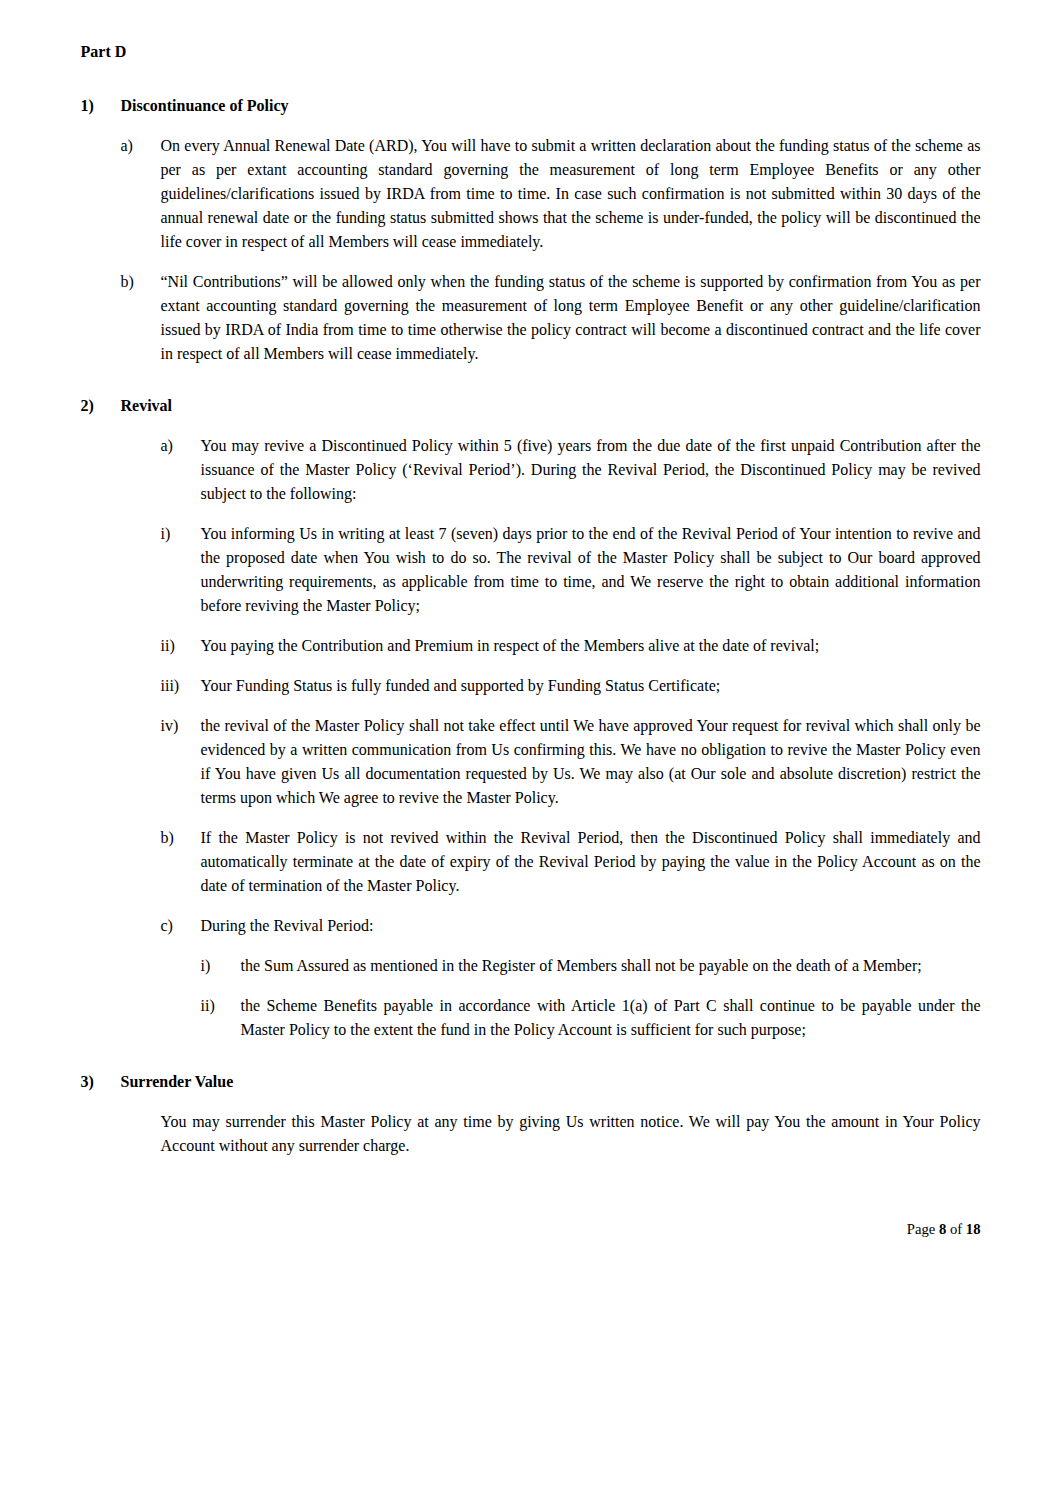Part D
1) Discontinuance of Policy
a) On every Annual Renewal Date (ARD), You will have to submit a written declaration about the funding status of the scheme as per as per extant accounting standard governing the measurement of long term Employee Benefits or any other guidelines/clarifications issued by IRDA from time to time. In case such confirmation is not submitted within 30 days of the annual renewal date or the funding status submitted shows that the scheme is under-funded, the policy will be discontinued the life cover in respect of all Members will cease immediately.
b) “Nil Contributions” will be allowed only when the funding status of the scheme is supported by confirmation from You as per extant accounting standard governing the measurement of long term Employee Benefit or any other guideline/clarification issued by IRDA of India from time to time otherwise the policy contract will become a discontinued contract and the life cover in respect of all Members will cease immediately.
2) Revival
a) You may revive a Discontinued Policy within 5 (five) years from the due date of the first unpaid Contribution after the issuance of the Master Policy (‘Revival Period’). During the Revival Period, the Discontinued Policy may be revived subject to the following:
i) You informing Us in writing at least 7 (seven) days prior to the end of the Revival Period of Your intention to revive and the proposed date when You wish to do so. The revival of the Master Policy shall be subject to Our board approved underwriting requirements, as applicable from time to time, and We reserve the right to obtain additional information before reviving the Master Policy;
ii) You paying the Contribution and Premium in respect of the Members alive at the date of revival;
iii) Your Funding Status is fully funded and supported by Funding Status Certificate;
iv) the revival of the Master Policy shall not take effect until We have approved Your request for revival which shall only be evidenced by a written communication from Us confirming this. We have no obligation to revive the Master Policy even if You have given Us all documentation requested by Us. We may also (at Our sole and absolute discretion) restrict the terms upon which We agree to revive the Master Policy.
b) If the Master Policy is not revived within the Revival Period, then the Discontinued Policy shall immediately and automatically terminate at the date of expiry of the Revival Period by paying the value in the Policy Account as on the date of termination of the Master Policy.
c) During the Revival Period:
i) the Sum Assured as mentioned in the Register of Members shall not be payable on the death of a Member;
ii) the Scheme Benefits payable in accordance with Article 1(a) of Part C shall continue to be payable under the Master Policy to the extent the fund in the Policy Account is sufficient for such purpose;
3) Surrender Value
You may surrender this Master Policy at any time by giving Us written notice. We will pay You the amount in Your Policy Account without any surrender charge.
Page 8 of 18